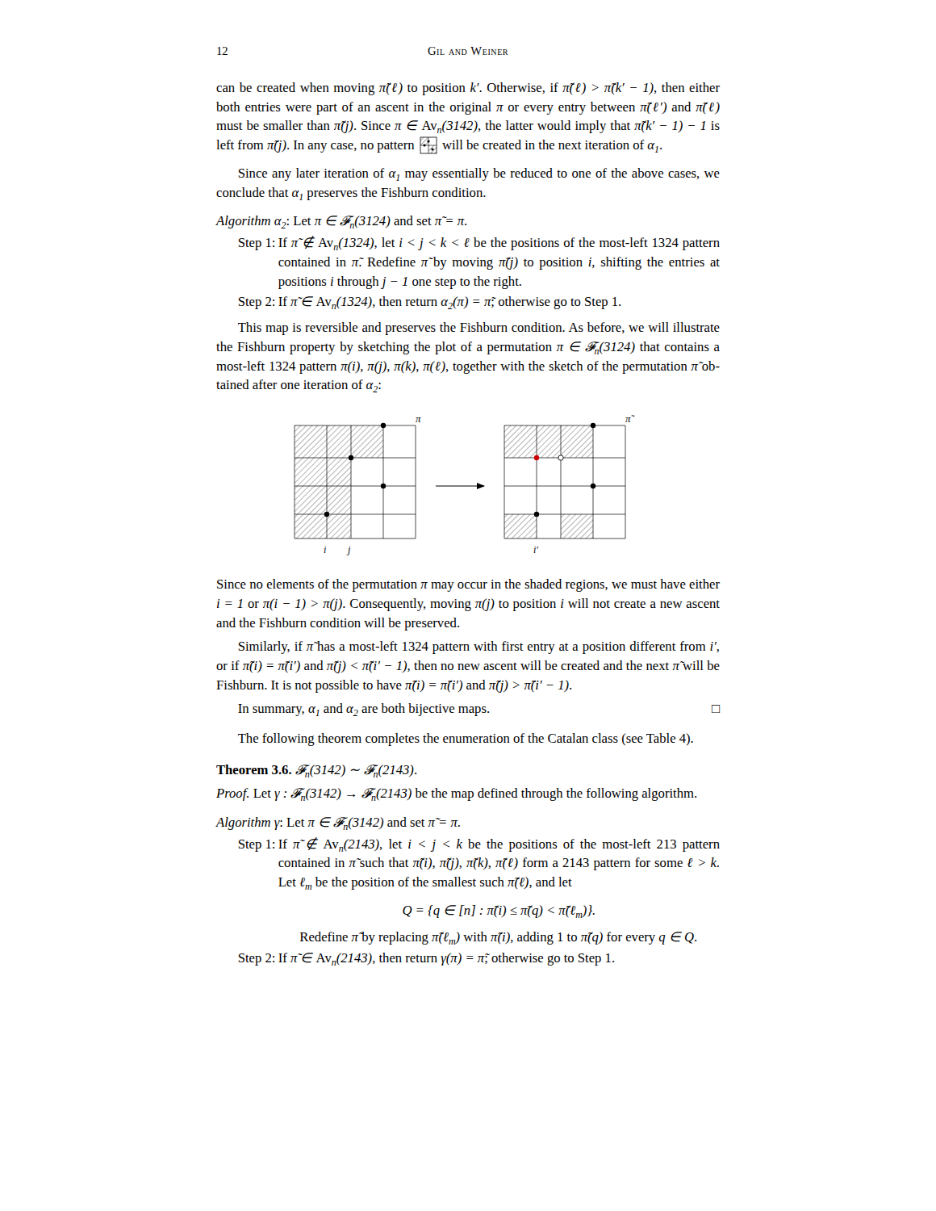12 Gil and Weiner
can be created when moving π̃(ℓ) to position k′. Otherwise, if π̃(ℓ) > π̃(k′ − 1), then either both entries were part of an ascent in the original π or every entry between π̃(ℓ′) and π̃(ℓ) must be smaller than π̃(j). Since π ∈ Avn(3142), the latter would imply that π̃(k′ − 1) − 1 is left from π̃(j). In any case, no pattern will be created in the next iteration of α1.
Since any later iteration of α1 may essentially be reduced to one of the above cases, we conclude that α1 preserves the Fishburn condition.
Algorithm α2: Let π ∈ 𝓕n(3124) and set π̃ = π.
Step 1:
If π̃ ∉ Avn(1324), let i < j < k < ℓ be the positions of the most-left 1324 pattern contained in π̃. Redefine π̃ by moving π̃(j) to position i, shifting the entries at positions i through j − 1 one step to the right.
Step 2:
If π̃ ∈ Avn(1324), then return α2(π) = π̃; otherwise go to Step 1.
This map is reversible and preserves the Fishburn condition. As before, we will illustrate the Fishburn property by sketching the plot of a permutation π ∈ 𝓕n(3124) that contains a most-left 1324 pattern π(i), π(j), π(k), π(ℓ), together with the sketch of the permutation π̃ obtained after one iteration of α2:
π i j π̃ i′
Since no elements of the permutation π may occur in the shaded regions, we must have either i = 1 or π(i − 1) > π(j). Consequently, moving π(j) to position i will not create a new ascent and the Fishburn condition will be preserved.
Similarly, if π̃ has a most-left 1324 pattern with first entry at a position different from i′, or if π̃(i) = π̃(i′) and π̃(j) < π̃(i′ − 1), then no new ascent will be created and the next π̃ will be Fishburn. It is not possible to have π̃(i) = π̃(i′) and π̃(j) > π̃(i′ − 1).
In summary, α1 and α2 are both bijective maps. □
The following theorem completes the enumeration of the Catalan class (see Table 4).
Theorem 3.6. 𝓕n(3142) ∼ 𝓕n(2143).
Proof. Let γ : 𝓕n(3142) → 𝓕n(2143) be the map defined through the following algorithm.
Algorithm γ: Let π ∈ 𝓕n(3142) and set π̃ = π.
Step 1:
If π̃ ∉ Avn(2143), let i < j < k be the positions of the most-left 213 pattern contained in π̃ such that π̃(i), π̃(j), π̃(k), π̃(ℓ) form a 2143 pattern for some ℓ > k. Let ℓm be the position of the smallest such π̃(ℓ), and let
Q = {q ∈ [n] : π̃(i) ≤ π̃(q) < π̃(ℓm)}.
Redefine π̃ by replacing π̃(ℓm) with π̃(i), adding 1 to π̃(q) for every q ∈ Q.
Step 2:
If π̃ ∈ Avn(2143), then return γ(π) = π̃; otherwise go to Step 1.